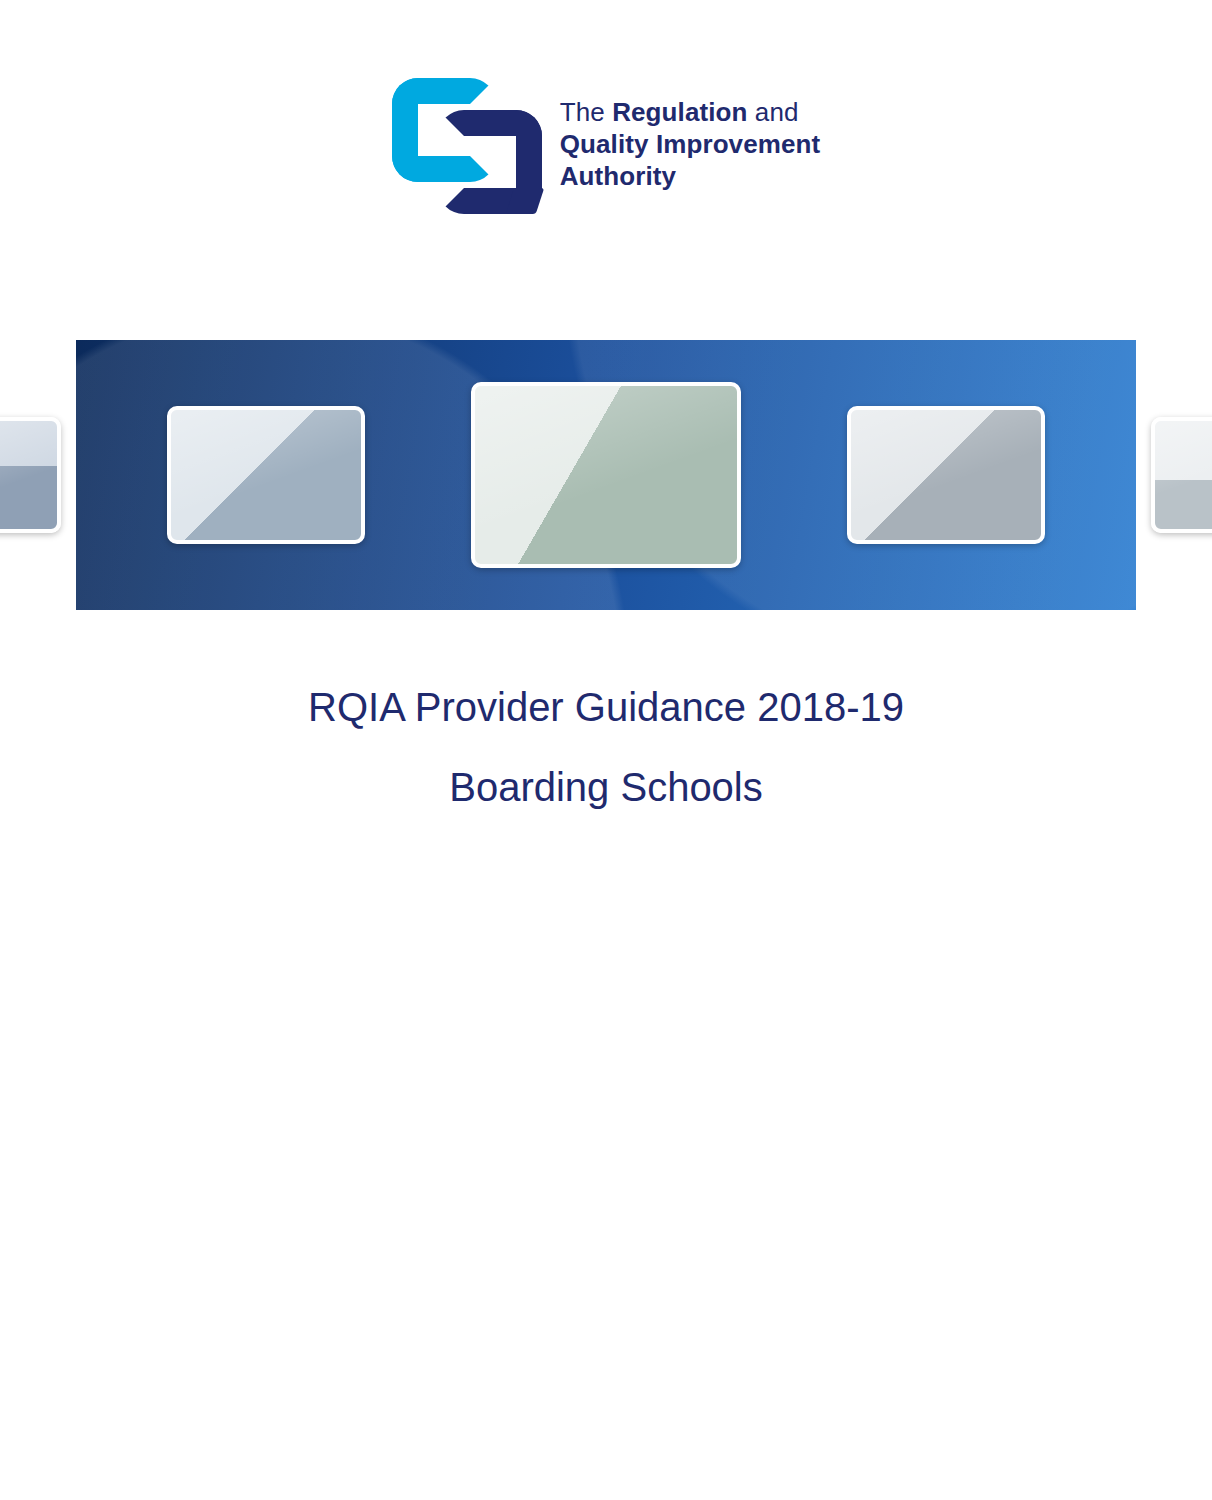The Regulation and
Quality Improvement
Authority
RQIA Provider Guidance 2018-19
Boarding Schools